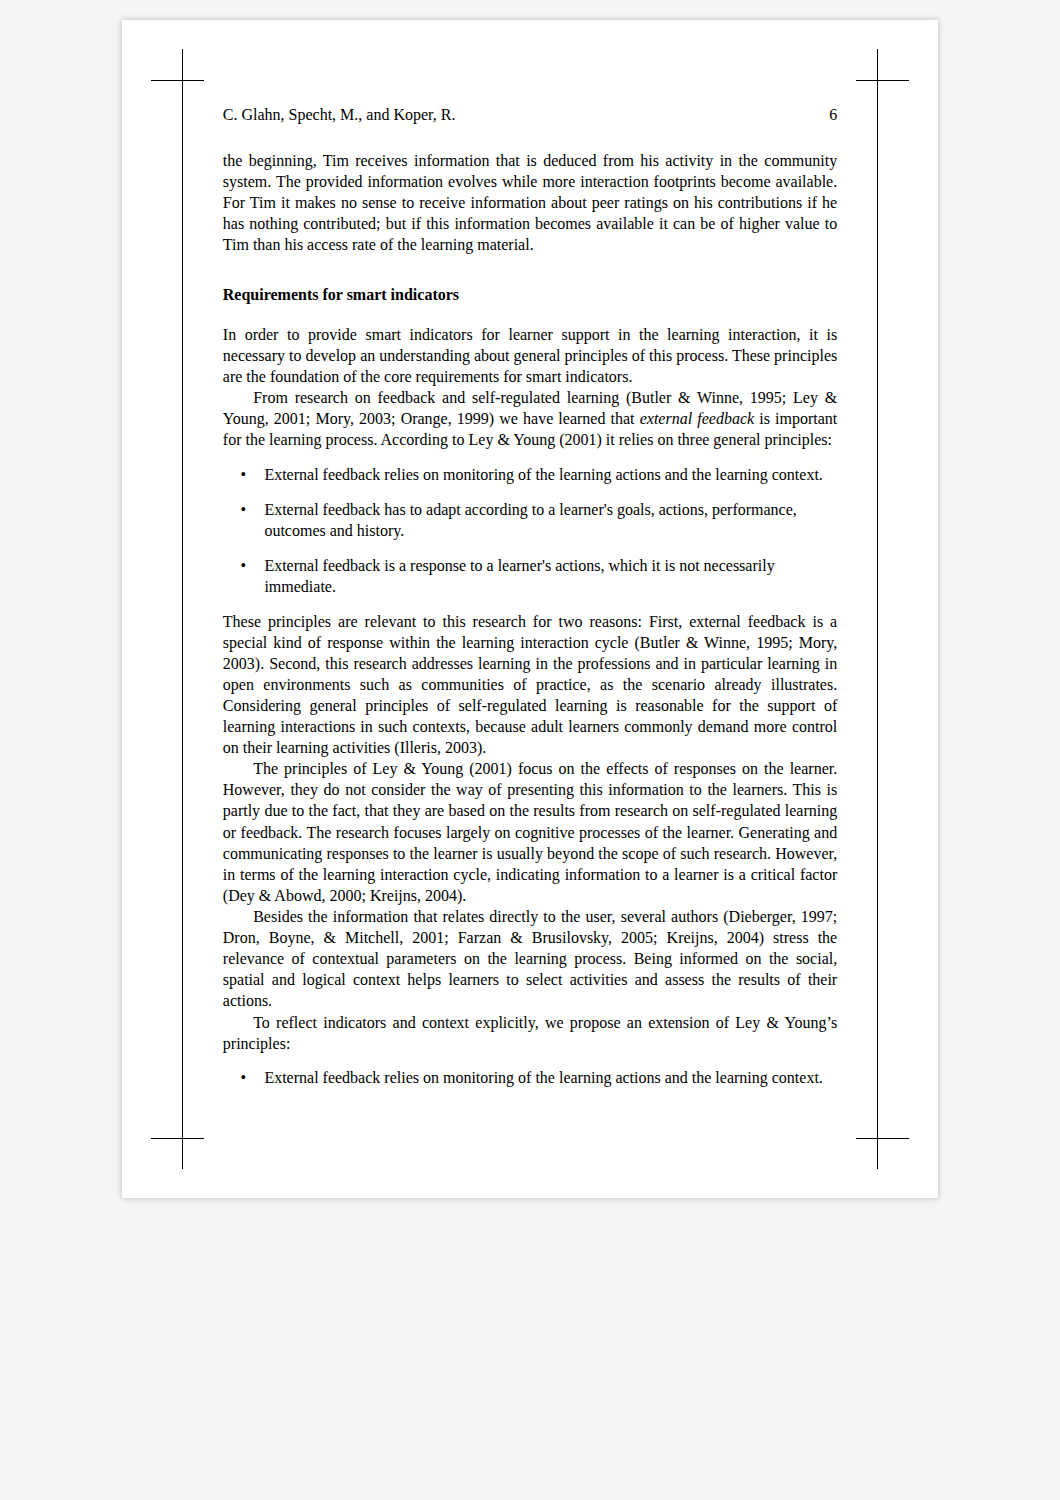C. Glahn, Specht, M., and Koper, R. 6
the beginning, Tim receives information that is deduced from his activity in the community system. The provided information evolves while more interaction footprints become available. For Tim it makes no sense to receive information about peer ratings on his contributions if he has nothing contributed; but if this information becomes available it can be of higher value to Tim than his access rate of the learning material.
Requirements for smart indicators
In order to provide smart indicators for learner support in the learning interaction, it is necessary to develop an understanding about general principles of this process. These principles are the foundation of the core requirements for smart indicators.
From research on feedback and self-regulated learning (Butler & Winne, 1995; Ley & Young, 2001; Mory, 2003; Orange, 1999) we have learned that external feedback is important for the learning process. According to Ley & Young (2001) it relies on three general principles:
External feedback relies on monitoring of the learning actions and the learning context.
External feedback has to adapt according to a learner's goals, actions, performance, outcomes and history.
External feedback is a response to a learner's actions, which it is not necessarily immediate.
These principles are relevant to this research for two reasons: First, external feedback is a special kind of response within the learning interaction cycle (Butler & Winne, 1995; Mory, 2003). Second, this research addresses learning in the professions and in particular learning in open environments such as communities of practice, as the scenario already illustrates. Considering general principles of self-regulated learning is reasonable for the support of learning interactions in such contexts, because adult learners commonly demand more control on their learning activities (Illeris, 2003).
The principles of Ley & Young (2001) focus on the effects of responses on the learner. However, they do not consider the way of presenting this information to the learners. This is partly due to the fact, that they are based on the results from research on self-regulated learning or feedback. The research focuses largely on cognitive processes of the learner. Generating and communicating responses to the learner is usually beyond the scope of such research. However, in terms of the learning interaction cycle, indicating information to a learner is a critical factor (Dey & Abowd, 2000; Kreijns, 2004).
Besides the information that relates directly to the user, several authors (Dieberger, 1997; Dron, Boyne, & Mitchell, 2001; Farzan & Brusilovsky, 2005; Kreijns, 2004) stress the relevance of contextual parameters on the learning process. Being informed on the social, spatial and logical context helps learners to select activities and assess the results of their actions.
To reflect indicators and context explicitly, we propose an extension of Ley & Young’s principles:
External feedback relies on monitoring of the learning actions and the learning context.